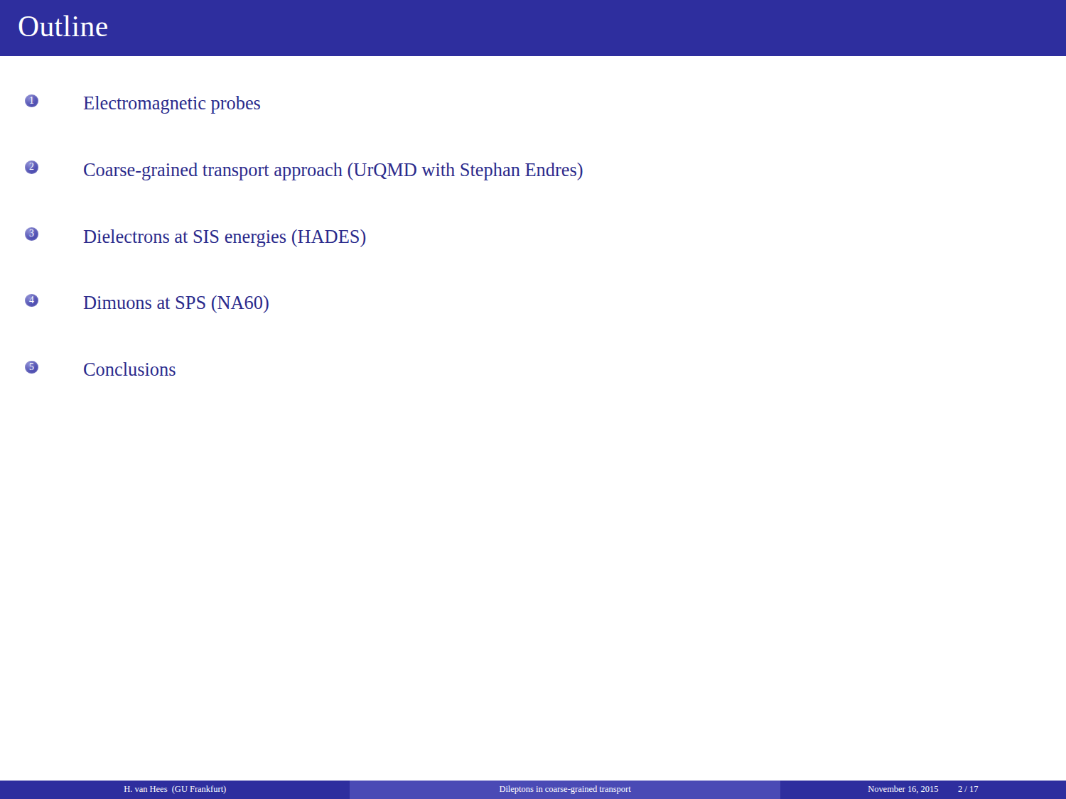Outline
Electromagnetic probes
Coarse-grained transport approach (UrQMD with Stephan Endres)
Dielectrons at SIS energies (HADES)
Dimuons at SPS (NA60)
Conclusions
H. van Hees (GU Frankfurt)
Dileptons in coarse-grained transport
November 16, 20152 / 17